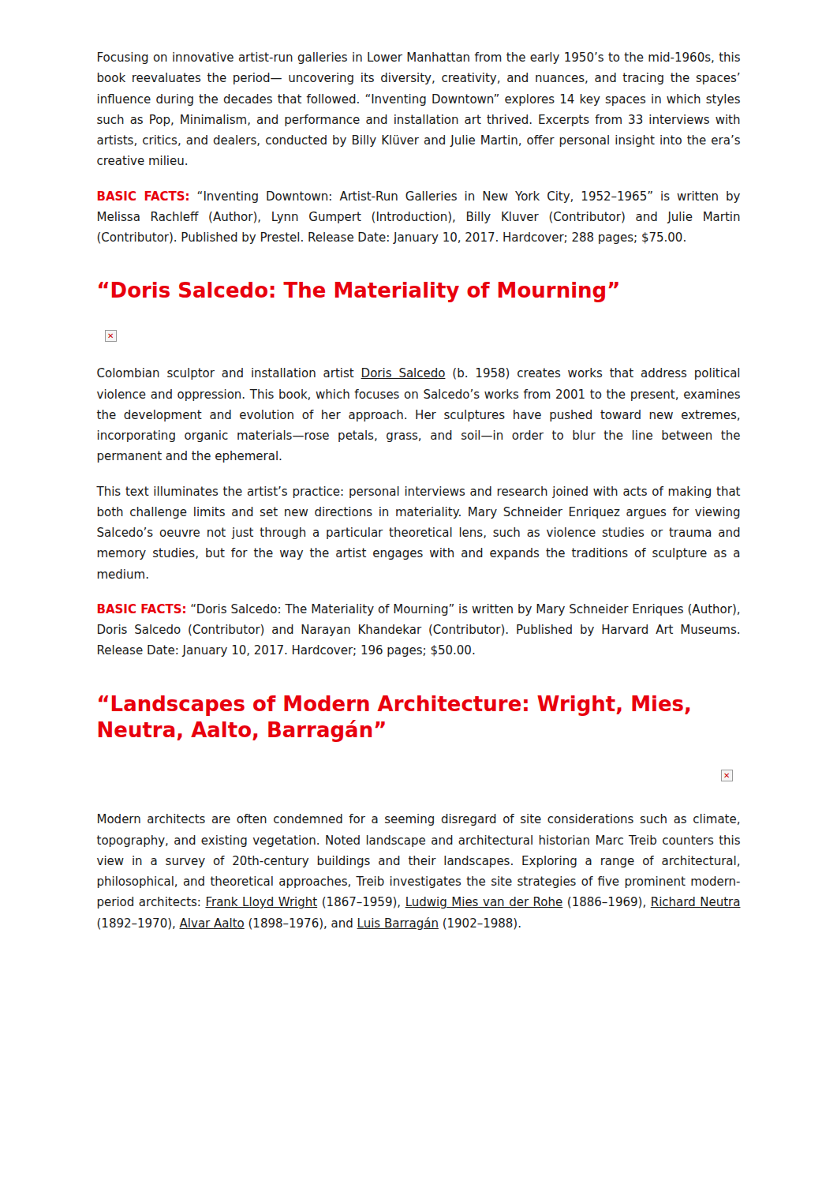Focusing on innovative artist-run galleries in Lower Manhattan from the early 1950’s to the mid-1960s, this book reevaluates the period— uncovering its diversity, creativity, and nuances, and tracing the spaces’ influence during the decades that followed. “Inventing Downtown” explores 14 key spaces in which styles such as Pop, Minimalism, and performance and installation art thrived. Excerpts from 33 interviews with artists, critics, and dealers, conducted by Billy Klüver and Julie Martin, offer personal insight into the era’s creative milieu.
BASIC FACTS: “Inventing Downtown: Artist-Run Galleries in New York City, 1952–1965” is written by Melissa Rachleff (Author), Lynn Gumpert (Introduction), Billy Kluver (Contributor) and Julie Martin (Contributor). Published by Prestel. Release Date: January 10, 2017. Hardcover; 288 pages; $75.00.
“Doris Salcedo: The Materiality of Mourning”
✕
Colombian sculptor and installation artist Doris Salcedo (b. 1958) creates works that address political violence and oppression. This book, which focuses on Salcedo’s works from 2001 to the present, examines the development and evolution of her approach. Her sculptures have pushed toward new extremes, incorporating organic materials—rose petals, grass, and soil—in order to blur the line between the permanent and the ephemeral.
This text illuminates the artist’s practice: personal interviews and research joined with acts of making that both challenge limits and set new directions in materiality. Mary Schneider Enriquez argues for viewing Salcedo’s oeuvre not just through a particular theoretical lens, such as violence studies or trauma and memory studies, but for the way the artist engages with and expands the traditions of sculpture as a medium.
BASIC FACTS: “Doris Salcedo: The Materiality of Mourning” is written by Mary Schneider Enriques (Author), Doris Salcedo (Contributor) and Narayan Khandekar (Contributor). Published by Harvard Art Museums. Release Date: January 10, 2017. Hardcover; 196 pages; $50.00.
“Landscapes of Modern Architecture: Wright, Mies, Neutra, Aalto, Barragán”
✕
Modern architects are often condemned for a seeming disregard of site considerations such as climate, topography, and existing vegetation. Noted landscape and architectural historian Marc Treib counters this view in a survey of 20th-century buildings and their landscapes. Exploring a range of architectural, philosophical, and theoretical approaches, Treib investigates the site strategies of five prominent modern-period architects: Frank Lloyd Wright (1867–1959), Ludwig Mies van der Rohe (1886–1969), Richard Neutra (1892–1970), Alvar Aalto (1898–1976), and Luis Barragán (1902–1988).